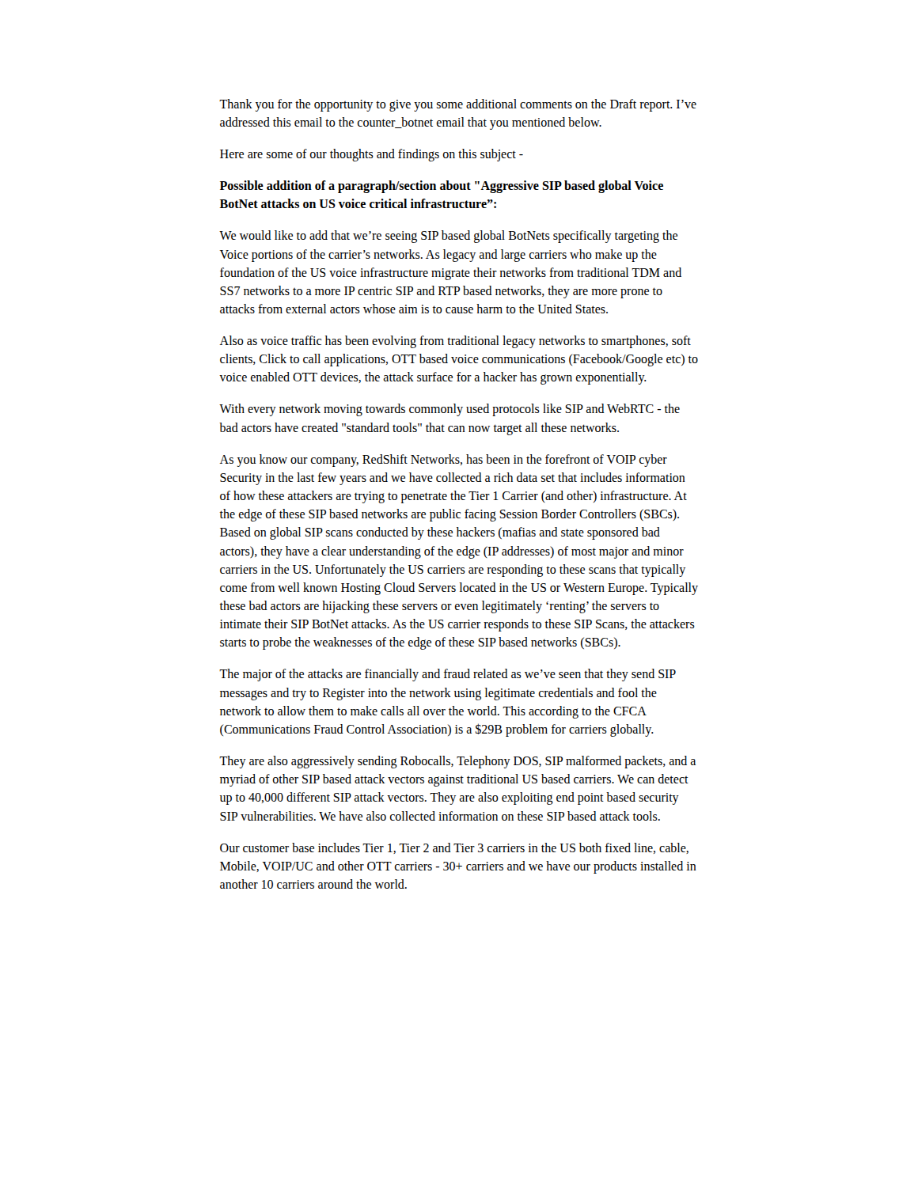Thank you for the opportunity to give you some additional comments on the Draft report. I’ve addressed this email to the counter_botnet email that you mentioned below.
Here are some of our thoughts and findings on this subject -
Possible addition of a paragraph/section about "Aggressive SIP based global Voice BotNet attacks on US voice critical infrastructure”:
We would like to add that we’re seeing SIP based global BotNets specifically targeting the Voice portions of the carrier’s networks. As legacy and large carriers who make up the foundation of the US voice infrastructure migrate their networks from traditional TDM and SS7 networks to a more IP centric SIP and RTP based networks, they are more prone to attacks from external actors whose aim is to cause harm to the United States.
Also as voice traffic has been evolving from traditional legacy networks to smartphones, soft clients, Click to call applications, OTT based voice communications (Facebook/Google etc) to voice enabled OTT devices, the attack surface for a hacker has grown exponentially.
With every network moving towards commonly used protocols like SIP and WebRTC - the bad actors have created "standard tools" that can now target all these networks.
As you know our company, RedShift Networks, has been in the forefront of VOIP cyber Security in the last few years and we have collected a rich data set that includes information of how these attackers are trying to penetrate the Tier 1 Carrier (and other) infrastructure. At the edge of these SIP based networks are public facing Session Border Controllers (SBCs). Based on global SIP scans conducted by these hackers (mafias and state sponsored bad actors), they have a clear understanding of the edge (IP addresses) of most major and minor carriers in the US. Unfortunately the US carriers are responding to these scans that typically come from well known Hosting Cloud Servers located in the US or Western Europe. Typically these bad actors are hijacking these servers or even legitimately ‘renting’ the servers to intimate their SIP BotNet attacks. As the US carrier responds to these SIP Scans, the attackers starts to probe the weaknesses of the edge of these SIP based networks (SBCs).
The major of the attacks are financially and fraud related as we’ve seen that they send SIP messages and try to Register into the network using legitimate credentials and fool the network to allow them to make calls all over the world. This according to the CFCA (Communications Fraud Control Association) is a $29B problem for carriers globally.
They are also aggressively sending Robocalls, Telephony DOS, SIP malformed packets, and a myriad of other SIP based attack vectors against traditional US based carriers. We can detect up to 40,000 different SIP attack vectors. They are also exploiting end point based security SIP vulnerabilities. We have also collected information on these SIP based attack tools.
Our customer base includes Tier 1, Tier 2 and Tier 3 carriers in the US both fixed line, cable, Mobile, VOIP/UC and other OTT carriers - 30+ carriers and we have our products installed in another 10 carriers around the world.